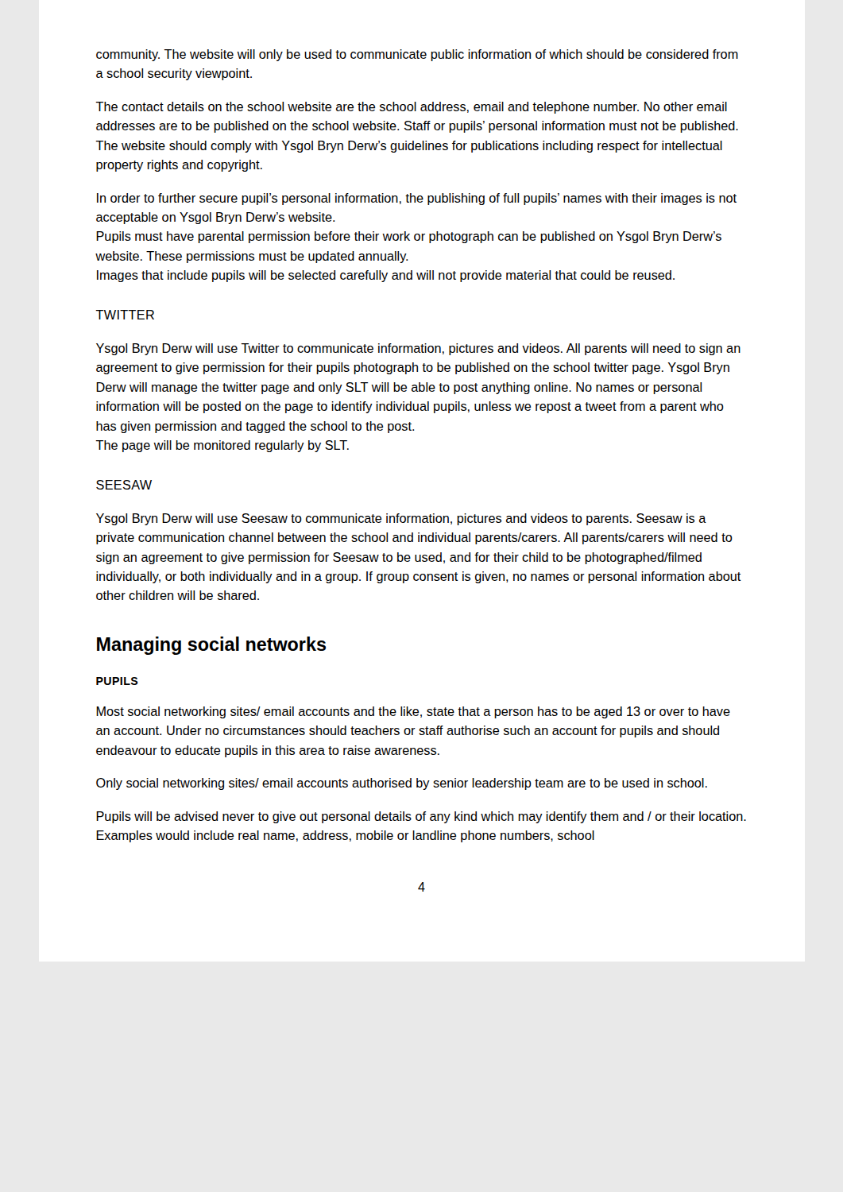community. The website will only be used to communicate public information of which should be considered from a school security viewpoint.
The contact details on the school website are the school address, email and telephone number. No other email addresses are to be published on the school website. Staff or pupils’ personal information must not be published.
The website should comply with Ysgol Bryn Derw’s guidelines for publications including respect for intellectual property rights and copyright.
In order to further secure pupil’s personal information, the publishing of full pupils’ names with their images is not acceptable on Ysgol Bryn Derw’s website.
Pupils must have parental permission before their work or photograph can be published on Ysgol Bryn Derw’s website. These permissions must be updated annually.
Images that include pupils will be selected carefully and will not provide material that could be reused.
TWITTER
Ysgol Bryn Derw will use Twitter to communicate information, pictures and videos. All parents will need to sign an agreement to give permission for their pupils photograph to be published on the school twitter page. Ysgol Bryn Derw will manage the twitter page and only SLT will be able to post anything online. No names or personal information will be posted on the page to identify individual pupils, unless we repost a tweet from a parent who has given permission and tagged the school to the post.
The page will be monitored regularly by SLT.
SEESAW
Ysgol Bryn Derw will use Seesaw to communicate information, pictures and videos to parents. Seesaw is a private communication channel between the school and individual parents/carers. All parents/carers will need to sign an agreement to give permission for Seesaw to be used, and for their child to be photographed/filmed individually, or both individually and in a group. If group consent is given, no names or personal information about other children will be shared.
Managing social networks
PUPILS
Most social networking sites/ email accounts and the like, state that a person has to be aged 13 or over to have an account. Under no circumstances should teachers or staff authorise such an account for pupils and should endeavour to educate pupils in this area to raise awareness.
Only social networking sites/ email accounts authorised by senior leadership team are to be used in school.
Pupils will be advised never to give out personal details of any kind which may identify them and / or their location. Examples would include real name, address, mobile or landline phone numbers, school
4